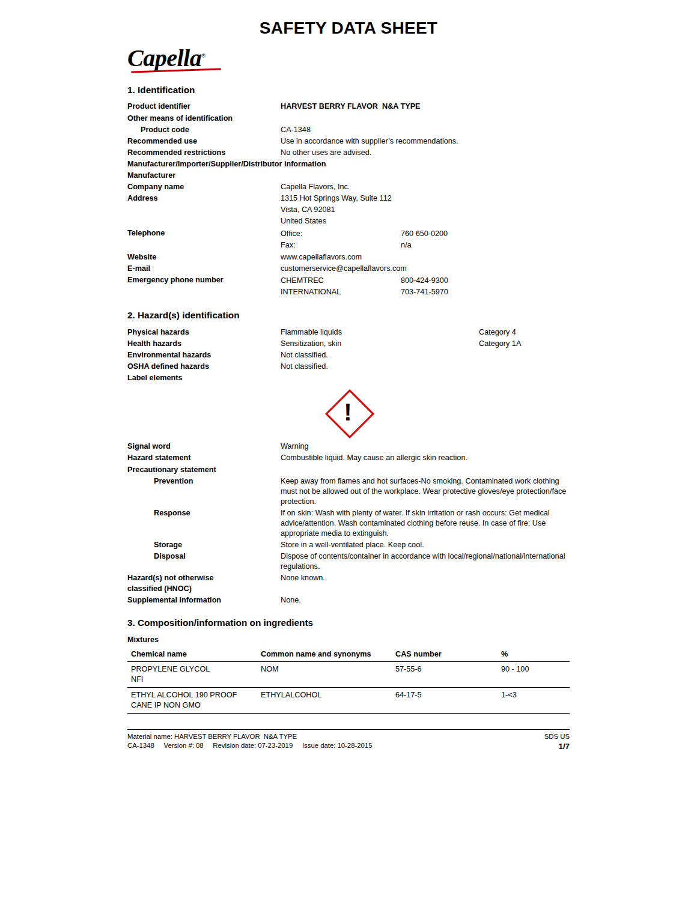SAFETY DATA SHEET
Capella®
1. Identification
| Product identifier | HARVEST BERRY FLAVOR N&A TYPE |
| Other means of identification | |
| Product code | CA-1348 |
| Recommended use | Use in accordance with supplier’s recommendations. |
| Recommended restrictions | No other uses are advised. |
| Manufacturer/Importer/Supplier/Distributor information |
| Manufacturer |
| Company name | Capella Flavors, Inc. |
| Address | 1315 Hot Springs Way, Suite 112 |
| | Vista, CA 92081 |
| | United States |
| Telephone | / Office: / 760 650-0200 / / Fax: / n/a / |
| Website | www.capellaflavors.com |
| E-mail | customerservice@capellaflavors.com |
| Emergency phone number | / CHEMTREC / 800-424-9300 / / INTERNATIONAL / 703-741-5970 / |
2. Hazard(s) identification
| Physical hazards | Flammable liquids | Category 4 |
| Health hazards | Sensitization, skin | Category 1A |
| Environmental hazards | Not classified. |
| OSHA defined hazards | Not classified. |
| Label elements | |
!
| Signal word | Warning |
| Hazard statement | Combustible liquid. May cause an allergic skin reaction. |
| Precautionary statement | |
| Prevention | Keep away from flames and hot surfaces-No smoking. Contaminated work clothing must not be allowed out of the workplace. Wear protective gloves/eye protection/face protection. |
| Response | If on skin: Wash with plenty of water. If skin irritation or rash occurs: Get medical advice/attention. Wash contaminated clothing before reuse. In case of fire: Use appropriate media to extinguish. |
| Storage | Store in a well-ventilated place. Keep cool. |
| Disposal | Dispose of contents/container in accordance with local/regional/national/international regulations. |
| Hazard(s) not otherwise classified (HNOC) | None known. |
| Supplemental information | None. |
3. Composition/information on ingredients
Mixtures
| Chemical name | Common name and synonyms | CAS number | % |
| --- | --- | --- | --- |
| PROPYLENE GLYCOL NFI | NOM | 57-55-6 | 90 - 100 |
| ETHYL ALCOHOL 190 PROOF CANE IP NON GMO | ETHYLALCOHOL | 64-17-5 | 1-<3 |
Material name: HARVEST BERRY FLAVOR N&A TYPE
SDS US
CA-1348 Version #: 08 Revision date: 07-23-2019 Issue date: 10-28-2015 1/7